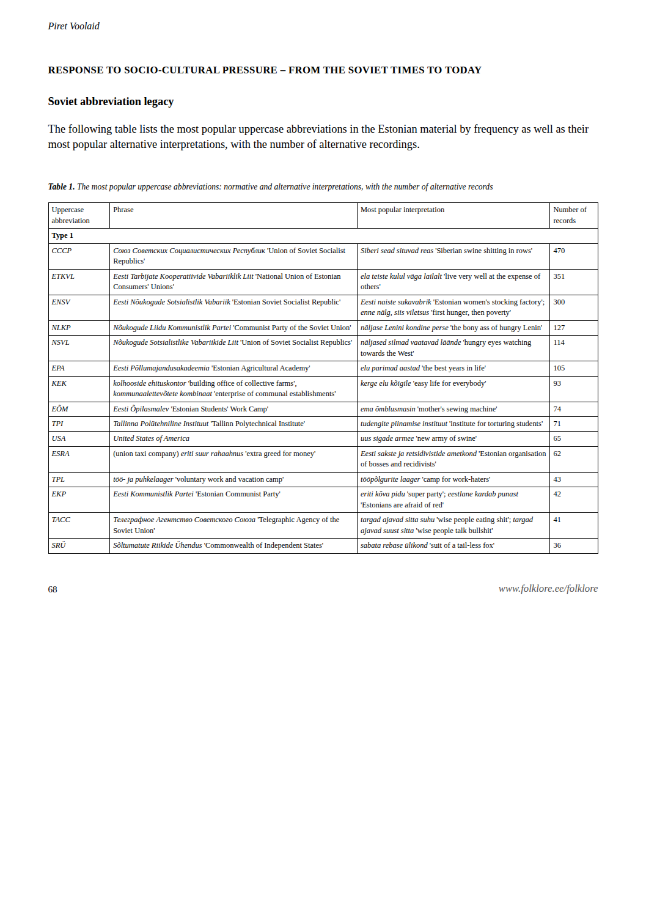Piret Voolaid
Response to socio-cultural pressure – from the Soviet times to today
Soviet abbreviation legacy
The following table lists the most popular uppercase abbreviations in the Estonian material by frequency as well as their most popular alternative interpretations, with the number of alternative recordings.
Table 1. The most popular uppercase abbreviations: normative and alternative interpretations, with the number of alternative records
| Uppercase abbreviation | Phrase | Most popular interpretation | Number of records |
| --- | --- | --- | --- |
| Type 1 |
| CCCP | Союз Советских Социалистических Республик 'Union of Soviet Socialist Republics' | Siberi sead situvad reas 'Siberian swine shitting in rows' | 470 |
| ETKVL | Eesti Tarbijate Kooperatiivide Vabariiklik Liit 'National Union of Estonian Consumers' Unions' | ela teiste kulul väga lailalt 'live very well at the expense of others' | 351 |
| ENSV | Eesti Nõukogude Sotsialistlik Vabariik 'Estonian Soviet Socialist Republic' | Eesti naiste sukavabrik 'Estonian women's stocking factory'; enne nälg, siis viletsus 'first hunger, then poverty' | 300 |
| NLKP | Nõukogude Liidu Kommunistlik Partei 'Communist Party of the Soviet Union' | näljase Lenini kondine perse 'the bony ass of hungry Lenin' | 127 |
| NSVL | Nõukogude Sotsialistlike Vabariikide Liit 'Union of Soviet Socialist Republics' | näljased silmad vaatavad läände 'hungry eyes watching towards the West' | 114 |
| EPA | Eesti Põllumajandusakadeemia 'Estonian Agricultural Academy' | elu parimad aastad 'the best years in life' | 105 |
| KEK | kolhooside ehituskontor 'building office of collective farms', kommunaalettevõtete kombinaat 'enterprise of communal establishments' | kerge elu kõigile 'easy life for everybody' | 93 |
| EÕM | Eesti Õpilasmalev 'Estonian Students' Work Camp' | ema õmblusmasin 'mother's sewing machine' | 74 |
| TPI | Tallinna Polütehniline Instituut 'Tallinn Polytechnical Institute' | tudengite piinamise instituut 'institute for torturing students' | 71 |
| USA | United States of America | uus sigade armee 'new army of swine' | 65 |
| ESRA | (union taxi company) eriti suur rahaahnus 'extra greed for money' | Eesti sakste ja retsidivistide ametkond 'Estonian organisation of bosses and recidivists' | 62 |
| TPL | töö- ja puhkelaager 'voluntary work and vacation camp' | tööpõlgurite laager 'camp for work-haters' | 43 |
| EKP | Eesti Kommunistlik Partei 'Estonian Communist Party' | eriti kõva pidu 'super party'; eestlane kardab punast 'Estonians are afraid of red' | 42 |
| TACC | Телеграфное Агентство Советского Союза 'Telegraphic Agency of the Soviet Union' | targad ajavad sitta suhu 'wise people eating shit'; targad ajavad suust sitta 'wise people talk bullshit' | 41 |
| SRÜ | Sõltumatute Riikide Ühendus 'Commonwealth of Independent States' | sabata rebase ülikond 'suit of a tail-less fox' | 36 |
68 www.folklore.ee/folklore